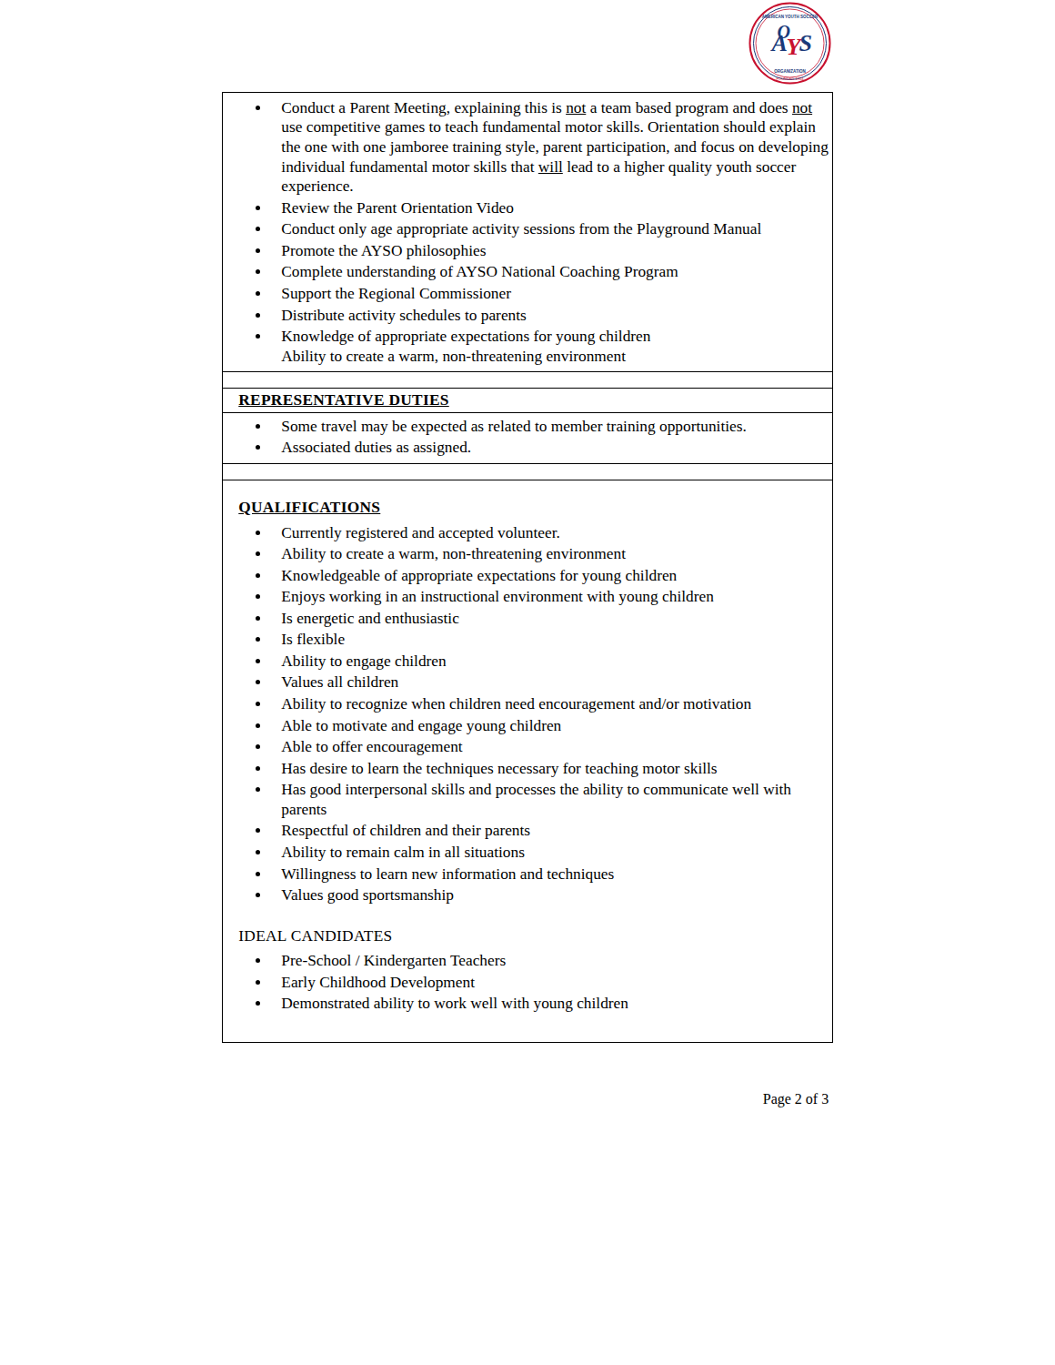AMERICAN YOUTH SOCCER ORGANIZATION FOUNDED 1964 A Y S O
Conduct a Parent Meeting, explaining this is not a team based program and does not use competitive games to teach fundamental motor skills. Orientation should explain the one with one jamboree training style, parent participation, and focus on developing individual fundamental motor skills that will lead to a higher quality youth soccer experience.
Review the Parent Orientation Video
Conduct only age appropriate activity sessions from the Playground Manual
Promote the AYSO philosophies
Complete understanding of AYSO National Coaching Program
Support the Regional Commissioner
Distribute activity schedules to parents
Knowledge of appropriate expectations for young children
Ability to create a warm, non-threatening environment
REPRESENTATIVE DUTIES
Some travel may be expected as related to member training opportunities.
Associated duties as assigned.
QUALIFICATIONS
Currently registered and accepted volunteer.
Ability to create a warm, non-threatening environment
Knowledgeable of appropriate expectations for young children
Enjoys working in an instructional environment with young children
Is energetic and enthusiastic
Is flexible
Ability to engage children
Values all children
Ability to recognize when children need encouragement and/or motivation
Able to motivate and engage young children
Able to offer encouragement
Has desire to learn the techniques necessary for teaching motor skills
Has good interpersonal skills and processes the ability to communicate well with parents
Respectful of children and their parents
Ability to remain calm in all situations
Willingness to learn new information and techniques
Values good sportsmanship
IDEAL CANDIDATES
Pre-School / Kindergarten Teachers
Early Childhood Development
Demonstrated ability to work well with young children
Page 2 of 3